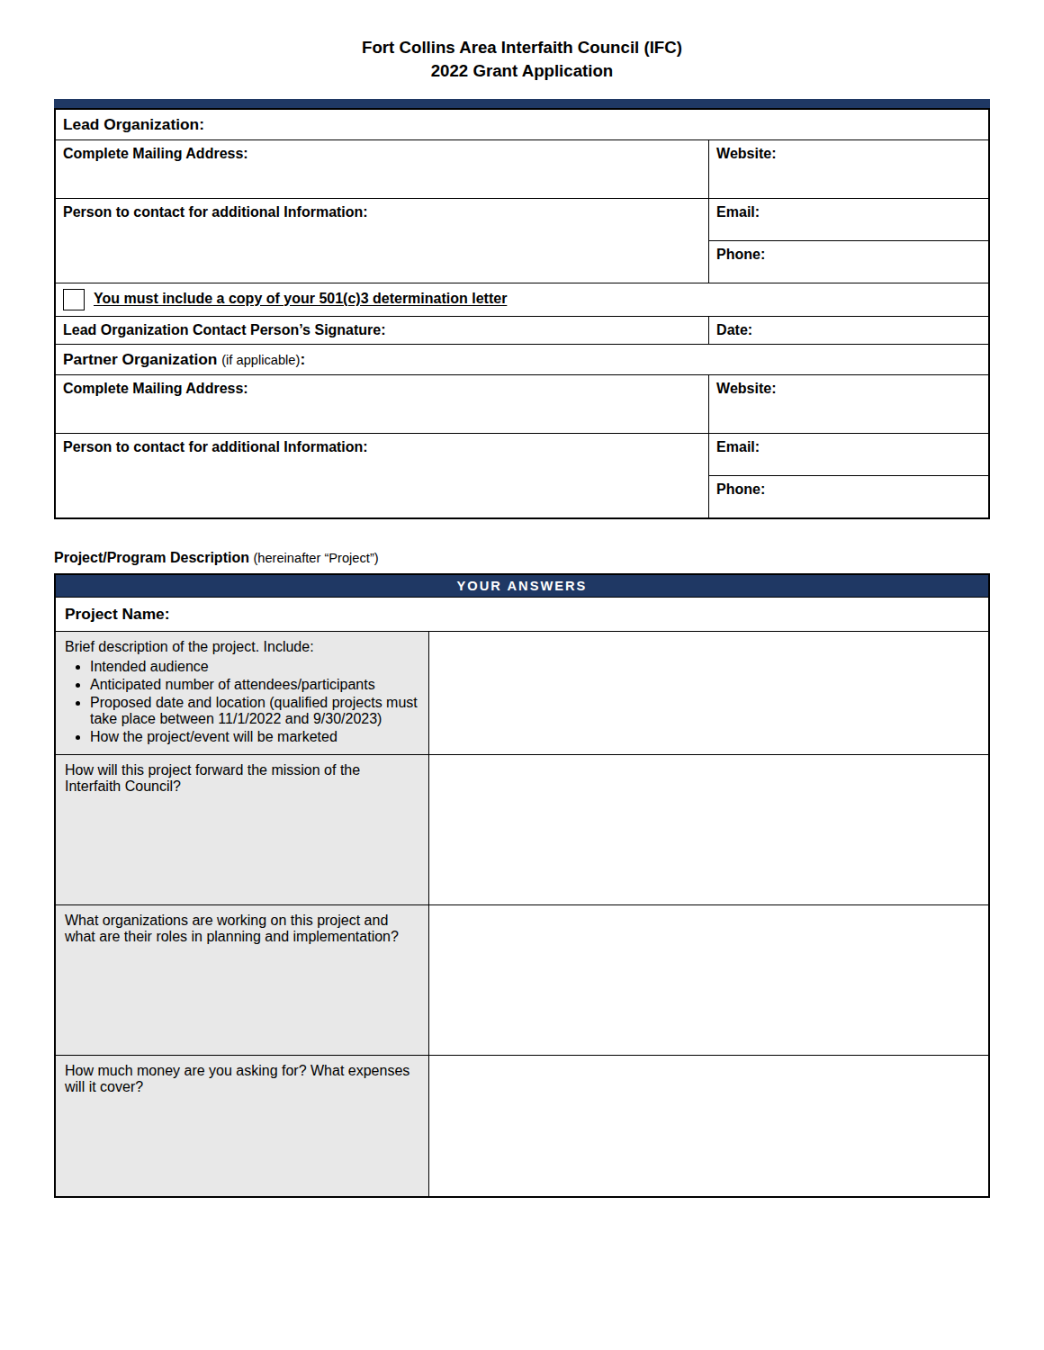Fort Collins Area Interfaith Council (IFC)
2022 Grant Application
| Lead Organization: |
| Complete Mailing Address: | Website: |
| Person to contact for additional Information: | Email: |
| Phone: |
| You must include a copy of your 501(c)3 determination letter |
| Lead Organization Contact Person’s Signature: | Date: |
| Partner Organization (if applicable) : |
| Complete Mailing Address: | Website: |
| Person to contact for additional Information: | Email: |
| Phone: |
Project/Program Description (hereinafter “Project”)
| YOUR ANSWERS |
| Project Name: |
| Brief description of the project. Include: Intended audience Anticipated number of attendees/participants Proposed date and location (qualified projects must take place between 11/1/2022 and 9/30/2023) How the project/event will be marketed | |
| How will this project forward the mission of the Interfaith Council? | |
| What organizations are working on this project and what are their roles in planning and implementation? | |
| How much money are you asking for? What expenses will it cover? | |